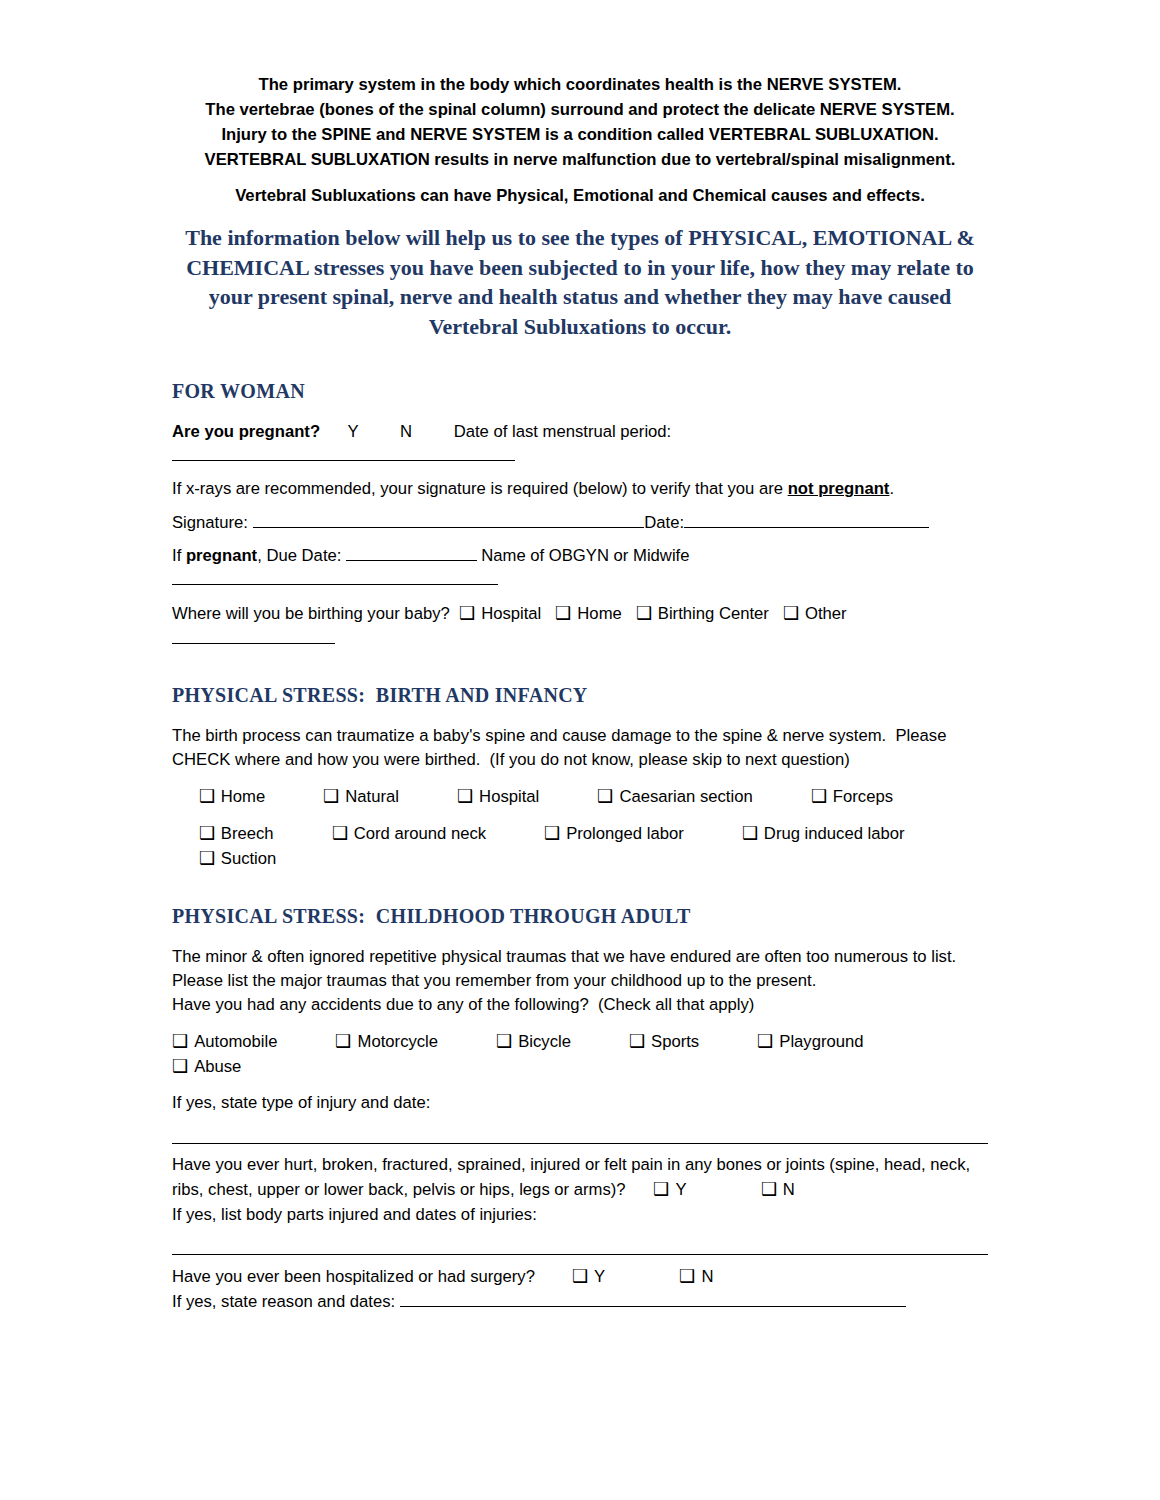The primary system in the body which coordinates health is the NERVE SYSTEM. The vertebrae (bones of the spinal column) surround and protect the delicate NERVE SYSTEM. Injury to the SPINE and NERVE SYSTEM is a condition called VERTEBRAL SUBLUXATION. VERTEBRAL SUBLUXATION results in nerve malfunction due to vertebral/spinal misalignment.
Vertebral Subluxations can have Physical, Emotional and Chemical causes and effects.
The information below will help us to see the types of PHYSICAL, EMOTIONAL & CHEMICAL stresses you have been subjected to in your life, how they may relate to your present spinal, nerve and health status and whether they may have caused Vertebral Subluxations to occur.
FOR WOMAN
Are you pregnant? Y N Date of last menstrual period:
If x-rays are recommended, your signature is required (below) to verify that you are not pregnant.
Signature: Date:
If pregnant, Due Date: Name of OBGYN or Midwife
Where will you be birthing your baby? Hospital Home Birthing Center Other
PHYSICAL STRESS: BIRTH AND INFANCY
The birth process can traumatize a baby's spine and cause damage to the spine & nerve system. Please CHECK where and how you were birthed. (If you do not know, please skip to next question)
Home Natural Hospital Caesarian section Forceps
Breech Cord around neck Prolonged labor Drug induced labor Suction
PHYSICAL STRESS: CHILDHOOD THROUGH ADULT
The minor & often ignored repetitive physical traumas that we have endured are often too numerous to list.
Please list the major traumas that you remember from your childhood up to the present.
Have you had any accidents due to any of the following? (Check all that apply)
Automobile Motorcycle Bicycle Sports Playground Abuse
If yes, state type of injury and date:
Have you ever hurt, broken, fractured, sprained, injured or felt pain in any bones or joints (spine, head, neck, ribs, chest, upper or lower back, pelvis or hips, legs or arms)? Y N
If yes, list body parts injured and dates of injuries:
Have you ever been hospitalized or had surgery? Y N
If yes, state reason and dates: